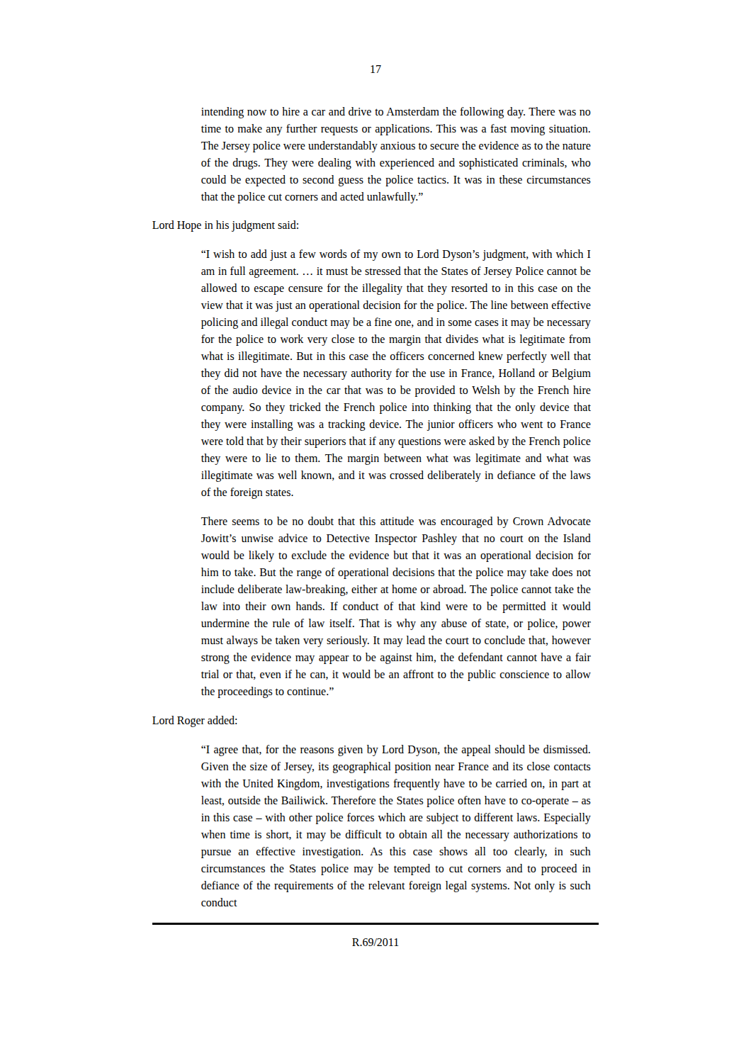17
intending now to hire a car and drive to Amsterdam the following day. There was no time to make any further requests or applications. This was a fast moving situation. The Jersey police were understandably anxious to secure the evidence as to the nature of the drugs. They were dealing with experienced and sophisticated criminals, who could be expected to second guess the police tactics. It was in these circumstances that the police cut corners and acted unlawfully.”
Lord Hope in his judgment said:
“I wish to add just a few words of my own to Lord Dyson’s judgment, with which I am in full agreement. … it must be stressed that the States of Jersey Police cannot be allowed to escape censure for the illegality that they resorted to in this case on the view that it was just an operational decision for the police. The line between effective policing and illegal conduct may be a fine one, and in some cases it may be necessary for the police to work very close to the margin that divides what is legitimate from what is illegitimate. But in this case the officers concerned knew perfectly well that they did not have the necessary authority for the use in France, Holland or Belgium of the audio device in the car that was to be provided to Welsh by the French hire company. So they tricked the French police into thinking that the only device that they were installing was a tracking device. The junior officers who went to France were told that by their superiors that if any questions were asked by the French police they were to lie to them. The margin between what was legitimate and what was illegitimate was well known, and it was crossed deliberately in defiance of the laws of the foreign states.
There seems to be no doubt that this attitude was encouraged by Crown Advocate Jowitt’s unwise advice to Detective Inspector Pashley that no court on the Island would be likely to exclude the evidence but that it was an operational decision for him to take. But the range of operational decisions that the police may take does not include deliberate law-breaking, either at home or abroad. The police cannot take the law into their own hands. If conduct of that kind were to be permitted it would undermine the rule of law itself. That is why any abuse of state, or police, power must always be taken very seriously. It may lead the court to conclude that, however strong the evidence may appear to be against him, the defendant cannot have a fair trial or that, even if he can, it would be an affront to the public conscience to allow the proceedings to continue.”
Lord Roger added:
“I agree that, for the reasons given by Lord Dyson, the appeal should be dismissed. Given the size of Jersey, its geographical position near France and its close contacts with the United Kingdom, investigations frequently have to be carried on, in part at least, outside the Bailiwick. Therefore the States police often have to co-operate – as in this case – with other police forces which are subject to different laws. Especially when time is short, it may be difficult to obtain all the necessary authorizations to pursue an effective investigation. As this case shows all too clearly, in such circumstances the States police may be tempted to cut corners and to proceed in defiance of the requirements of the relevant foreign legal systems. Not only is such conduct
R.69/2011